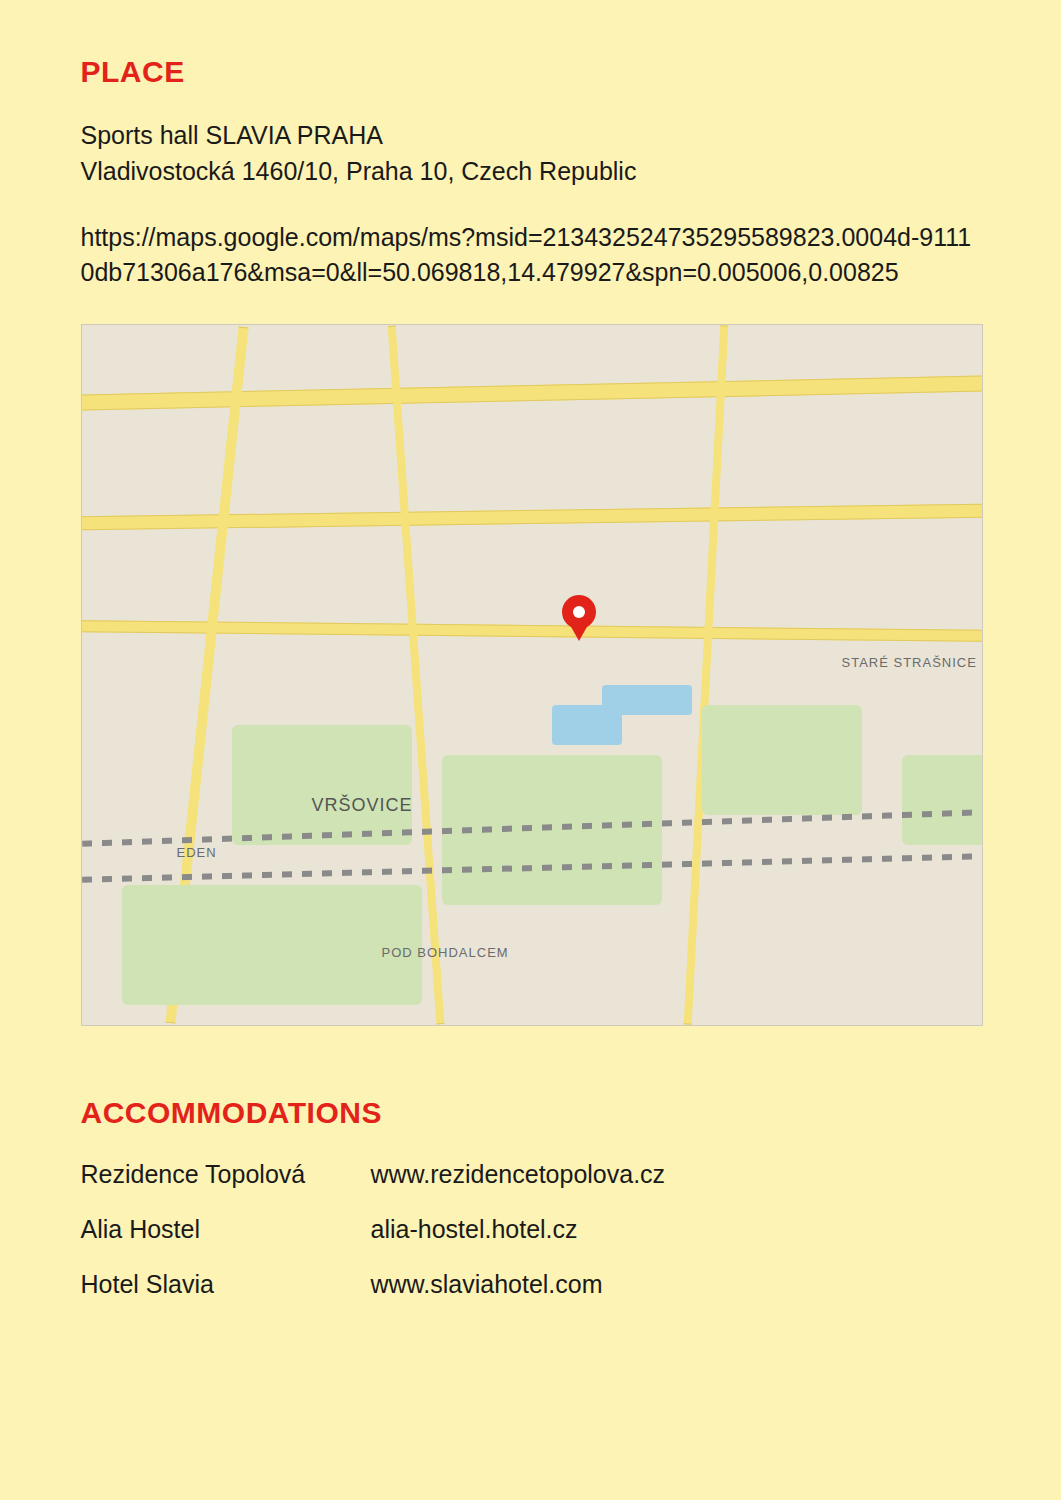Place
Sports hall SLAVIA PRAHA
Vladivostocká 1460/10, Praha 10, Czech Republic
https://maps.google.com/maps/ms?msid=213432524735295589823.0004d-91110db71306a176&msa=0&ll=50.069818,14.479927&spn=0.005006,0.00825
Vršovice
Eden
Staré Strašnice
Pod Bohdalcem
Accommodations
| Rezidence Topolová | www.rezidencetopolova.cz |
| Alia Hostel | alia-hostel.hotel.cz |
| Hotel Slavia | www.slaviahotel.com |